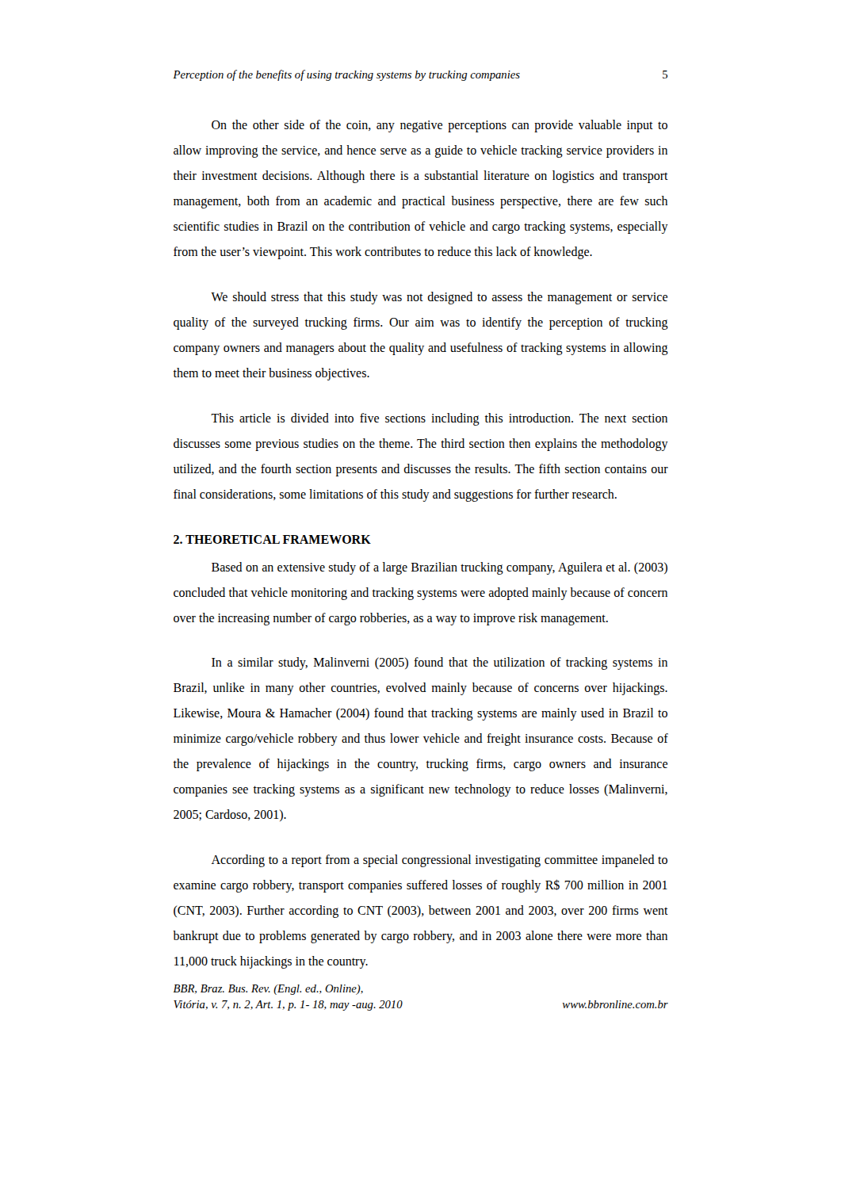Perception of the benefits of using tracking systems by trucking companies 5
On the other side of the coin, any negative perceptions can provide valuable input to allow improving the service, and hence serve as a guide to vehicle tracking service providers in their investment decisions. Although there is a substantial literature on logistics and transport management, both from an academic and practical business perspective, there are few such scientific studies in Brazil on the contribution of vehicle and cargo tracking systems, especially from the user’s viewpoint. This work contributes to reduce this lack of knowledge.
We should stress that this study was not designed to assess the management or service quality of the surveyed trucking firms. Our aim was to identify the perception of trucking company owners and managers about the quality and usefulness of tracking systems in allowing them to meet their business objectives.
This article is divided into five sections including this introduction. The next section discusses some previous studies on the theme. The third section then explains the methodology utilized, and the fourth section presents and discusses the results. The fifth section contains our final considerations, some limitations of this study and suggestions for further research.
2. THEORETICAL FRAMEWORK
Based on an extensive study of a large Brazilian trucking company, Aguilera et al. (2003) concluded that vehicle monitoring and tracking systems were adopted mainly because of concern over the increasing number of cargo robberies, as a way to improve risk management.
In a similar study, Malinverni (2005) found that the utilization of tracking systems in Brazil, unlike in many other countries, evolved mainly because of concerns over hijackings. Likewise, Moura & Hamacher (2004) found that tracking systems are mainly used in Brazil to minimize cargo/vehicle robbery and thus lower vehicle and freight insurance costs. Because of the prevalence of hijackings in the country, trucking firms, cargo owners and insurance companies see tracking systems as a significant new technology to reduce losses (Malinverni, 2005; Cardoso, 2001).
According to a report from a special congressional investigating committee impaneled to examine cargo robbery, transport companies suffered losses of roughly R$ 700 million in 2001 (CNT, 2003). Further according to CNT (2003), between 2001 and 2003, over 200 firms went bankrupt due to problems generated by cargo robbery, and in 2003 alone there were more than 11,000 truck hijackings in the country.
BBR, Braz. Bus. Rev. (Engl. ed., Online),
Vitória, v. 7, n. 2, Art. 1, p. 1- 18, may -aug. 2010 www.bbronline.com.br